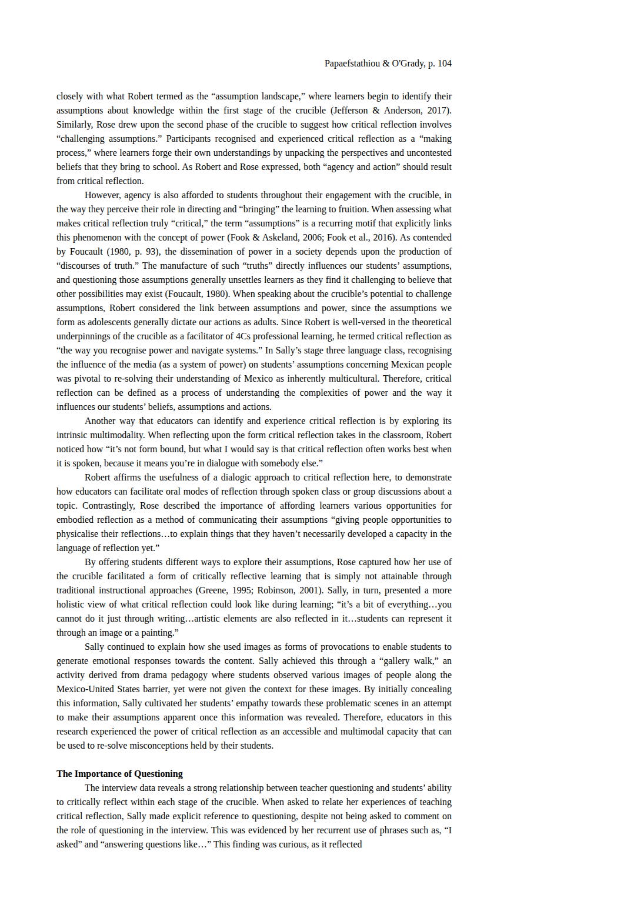Papaefstathiou & O'Grady, p. 104
closely with what Robert termed as the “assumption landscape,” where learners begin to identify their assumptions about knowledge within the first stage of the crucible (Jefferson & Anderson, 2017). Similarly, Rose drew upon the second phase of the crucible to suggest how critical reflection involves “challenging assumptions.” Participants recognised and experienced critical reflection as a “making process,” where learners forge their own understandings by unpacking the perspectives and uncontested beliefs that they bring to school. As Robert and Rose expressed, both “agency and action” should result from critical reflection.
However, agency is also afforded to students throughout their engagement with the crucible, in the way they perceive their role in directing and “bringing” the learning to fruition. When assessing what makes critical reflection truly “critical,” the term “assumptions” is a recurring motif that explicitly links this phenomenon with the concept of power (Fook & Askeland, 2006; Fook et al., 2016). As contended by Foucault (1980, p. 93), the dissemination of power in a society depends upon the production of “discourses of truth.” The manufacture of such “truths” directly influences our students’ assumptions, and questioning those assumptions generally unsettles learners as they find it challenging to believe that other possibilities may exist (Foucault, 1980). When speaking about the crucible’s potential to challenge assumptions, Robert considered the link between assumptions and power, since the assumptions we form as adolescents generally dictate our actions as adults. Since Robert is well-versed in the theoretical underpinnings of the crucible as a facilitator of 4Cs professional learning, he termed critical reflection as “the way you recognise power and navigate systems.” In Sally’s stage three language class, recognising the influence of the media (as a system of power) on students’ assumptions concerning Mexican people was pivotal to re-solving their understanding of Mexico as inherently multicultural. Therefore, critical reflection can be defined as a process of understanding the complexities of power and the way it influences our students’ beliefs, assumptions and actions.
Another way that educators can identify and experience critical reflection is by exploring its intrinsic multimodality. When reflecting upon the form critical reflection takes in the classroom, Robert noticed how “it’s not form bound, but what I would say is that critical reflection often works best when it is spoken, because it means you’re in dialogue with somebody else.”
Robert affirms the usefulness of a dialogic approach to critical reflection here, to demonstrate how educators can facilitate oral modes of reflection through spoken class or group discussions about a topic. Contrastingly, Rose described the importance of affording learners various opportunities for embodied reflection as a method of communicating their assumptions “giving people opportunities to physicalise their reflections…to explain things that they haven’t necessarily developed a capacity in the language of reflection yet.”
By offering students different ways to explore their assumptions, Rose captured how her use of the crucible facilitated a form of critically reflective learning that is simply not attainable through traditional instructional approaches (Greene, 1995; Robinson, 2001). Sally, in turn, presented a more holistic view of what critical reflection could look like during learning; “it’s a bit of everything…you cannot do it just through writing…artistic elements are also reflected in it…students can represent it through an image or a painting.”
Sally continued to explain how she used images as forms of provocations to enable students to generate emotional responses towards the content. Sally achieved this through a “gallery walk,” an activity derived from drama pedagogy where students observed various images of people along the Mexico-United States barrier, yet were not given the context for these images. By initially concealing this information, Sally cultivated her students’ empathy towards these problematic scenes in an attempt to make their assumptions apparent once this information was revealed. Therefore, educators in this research experienced the power of critical reflection as an accessible and multimodal capacity that can be used to re-solve misconceptions held by their students.
The Importance of Questioning
The interview data reveals a strong relationship between teacher questioning and students’ ability to critically reflect within each stage of the crucible. When asked to relate her experiences of teaching critical reflection, Sally made explicit reference to questioning, despite not being asked to comment on the role of questioning in the interview. This was evidenced by her recurrent use of phrases such as, “I asked” and “answering questions like…” This finding was curious, as it reflected